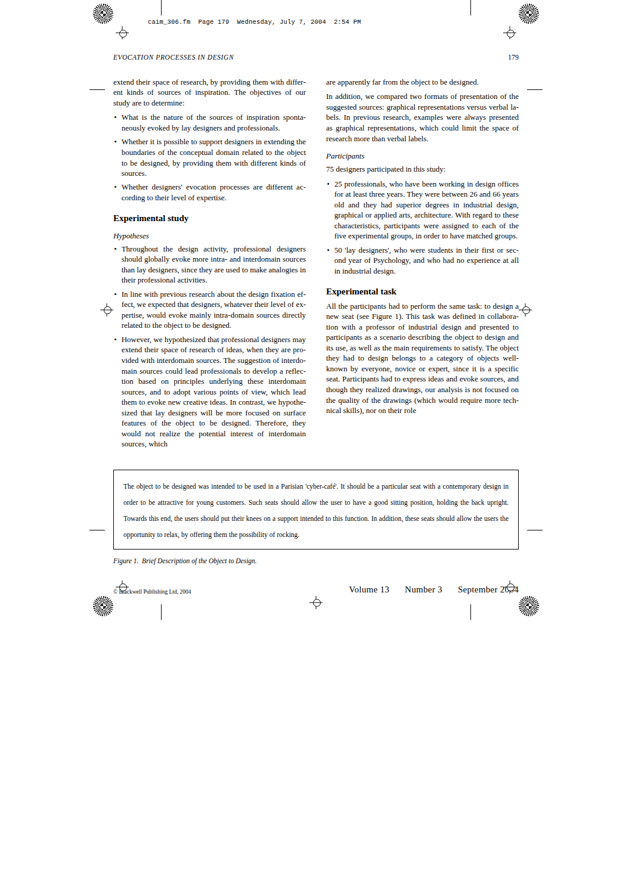caim_306.fm Page 179 Wednesday, July 7, 2004 2:54 PM
EVOCATION PROCESSES IN DESIGN
179
extend their space of research, by providing them with different kinds of sources of inspiration. The objectives of our study are to determine:
What is the nature of the sources of inspiration spontaneously evoked by lay designers and professionals.
Whether it is possible to support designers in extending the boundaries of the conceptual domain related to the object to be designed, by providing them with different kinds of sources.
Whether designers' evocation processes are different according to their level of expertise.
Experimental study
Hypotheses
Throughout the design activity, professional designers should globally evoke more intra- and interdomain sources than lay designers, since they are used to make analogies in their professional activities.
In line with previous research about the design fixation effect, we expected that designers, whatever their level of expertise, would evoke mainly intra-domain sources directly related to the object to be designed.
However, we hypothesized that professional designers may extend their space of research of ideas, when they are provided with interdomain sources. The suggestion of interdomain sources could lead professionals to develop a reflection based on principles underlying these interdomain sources, and to adopt various points of view, which lead them to evoke new creative ideas. In contrast, we hypothesized that lay designers will be more focused on surface features of the object to be designed. Therefore, they would not realize the potential interest of interdomain sources, which
are apparently far from the object to be designed.
In addition, we compared two formats of presentation of the suggested sources: graphical representations versus verbal labels. In previous research, examples were always presented as graphical representations, which could limit the space of research more than verbal labels.
Participants
75 designers participated in this study:
25 professionals, who have been working in design offices for at least three years. They were between 26 and 66 years old and they had superior degrees in industrial design, graphical or applied arts, architecture. With regard to these characteristics, participants were assigned to each of the five experimental groups, in order to have matched groups.
50 'lay designers', who were students in their first or second year of Psychology, and who had no experience at all in industrial design.
Experimental task
All the participants had to perform the same task: to design a new seat (see Figure 1). This task was defined in collaboration with a professor of industrial design and presented to participants as a scenario describing the object to design and its use, as well as the main requirements to satisfy. The object they had to design belongs to a category of objects well-known by everyone, novice or expert, since it is a specific seat. Participants had to express ideas and evoke sources, and though they realized drawings, our analysis is not focused on the quality of the drawings (which would require more technical skills), nor on their role
The object to be designed was intended to be used in a Parisian 'cyber-café'. It should be a particular seat with a contemporary design in order to be attractive for young customers. Such seats should allow the user to have a good sitting position, holding the back upright. Towards this end, the users should put their knees on a support intended to this function. In addition, these seats should allow the users the opportunity to relax, by offering them the possibility of rocking.
Figure 1. Brief Description of the Object to Design.
© Blackwell Publishing Ltd, 2004
Volume 13 Number 3 September 2004